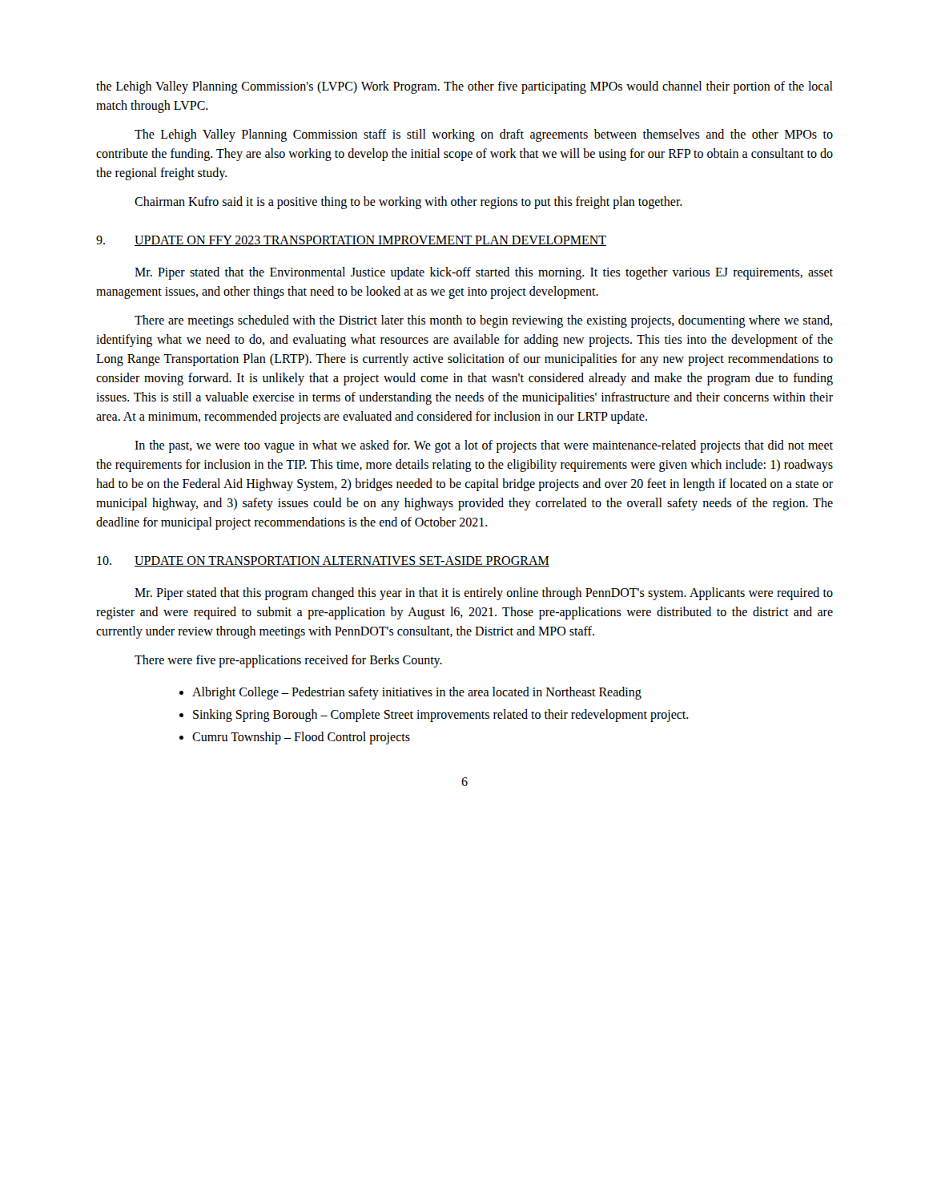the Lehigh Valley Planning Commission's (LVPC) Work Program. The other five participating MPOs would channel their portion of the local match through LVPC.
The Lehigh Valley Planning Commission staff is still working on draft agreements between themselves and the other MPOs to contribute the funding. They are also working to develop the initial scope of work that we will be using for our RFP to obtain a consultant to do the regional freight study.
Chairman Kufro said it is a positive thing to be working with other regions to put this freight plan together.
9. Update on FFY 2023 Transportation Improvement Plan Development
Mr. Piper stated that the Environmental Justice update kick-off started this morning. It ties together various EJ requirements, asset management issues, and other things that need to be looked at as we get into project development.
There are meetings scheduled with the District later this month to begin reviewing the existing projects, documenting where we stand, identifying what we need to do, and evaluating what resources are available for adding new projects. This ties into the development of the Long Range Transportation Plan (LRTP). There is currently active solicitation of our municipalities for any new project recommendations to consider moving forward. It is unlikely that a project would come in that wasn't considered already and make the program due to funding issues. This is still a valuable exercise in terms of understanding the needs of the municipalities' infrastructure and their concerns within their area. At a minimum, recommended projects are evaluated and considered for inclusion in our LRTP update.
In the past, we were too vague in what we asked for. We got a lot of projects that were maintenance-related projects that did not meet the requirements for inclusion in the TIP. This time, more details relating to the eligibility requirements were given which include: 1) roadways had to be on the Federal Aid Highway System, 2) bridges needed to be capital bridge projects and over 20 feet in length if located on a state or municipal highway, and 3) safety issues could be on any highways provided they correlated to the overall safety needs of the region. The deadline for municipal project recommendations is the end of October 2021.
10. Update on Transportation Alternatives Set-Aside Program
Mr. Piper stated that this program changed this year in that it is entirely online through PennDOT's system. Applicants were required to register and were required to submit a pre-application by August l6, 2021. Those pre-applications were distributed to the district and are currently under review through meetings with PennDOT's consultant, the District and MPO staff.
There were five pre-applications received for Berks County.
Albright College – Pedestrian safety initiatives in the area located in Northeast Reading
Sinking Spring Borough – Complete Street improvements related to their redevelopment project.
Cumru Township – Flood Control projects
6